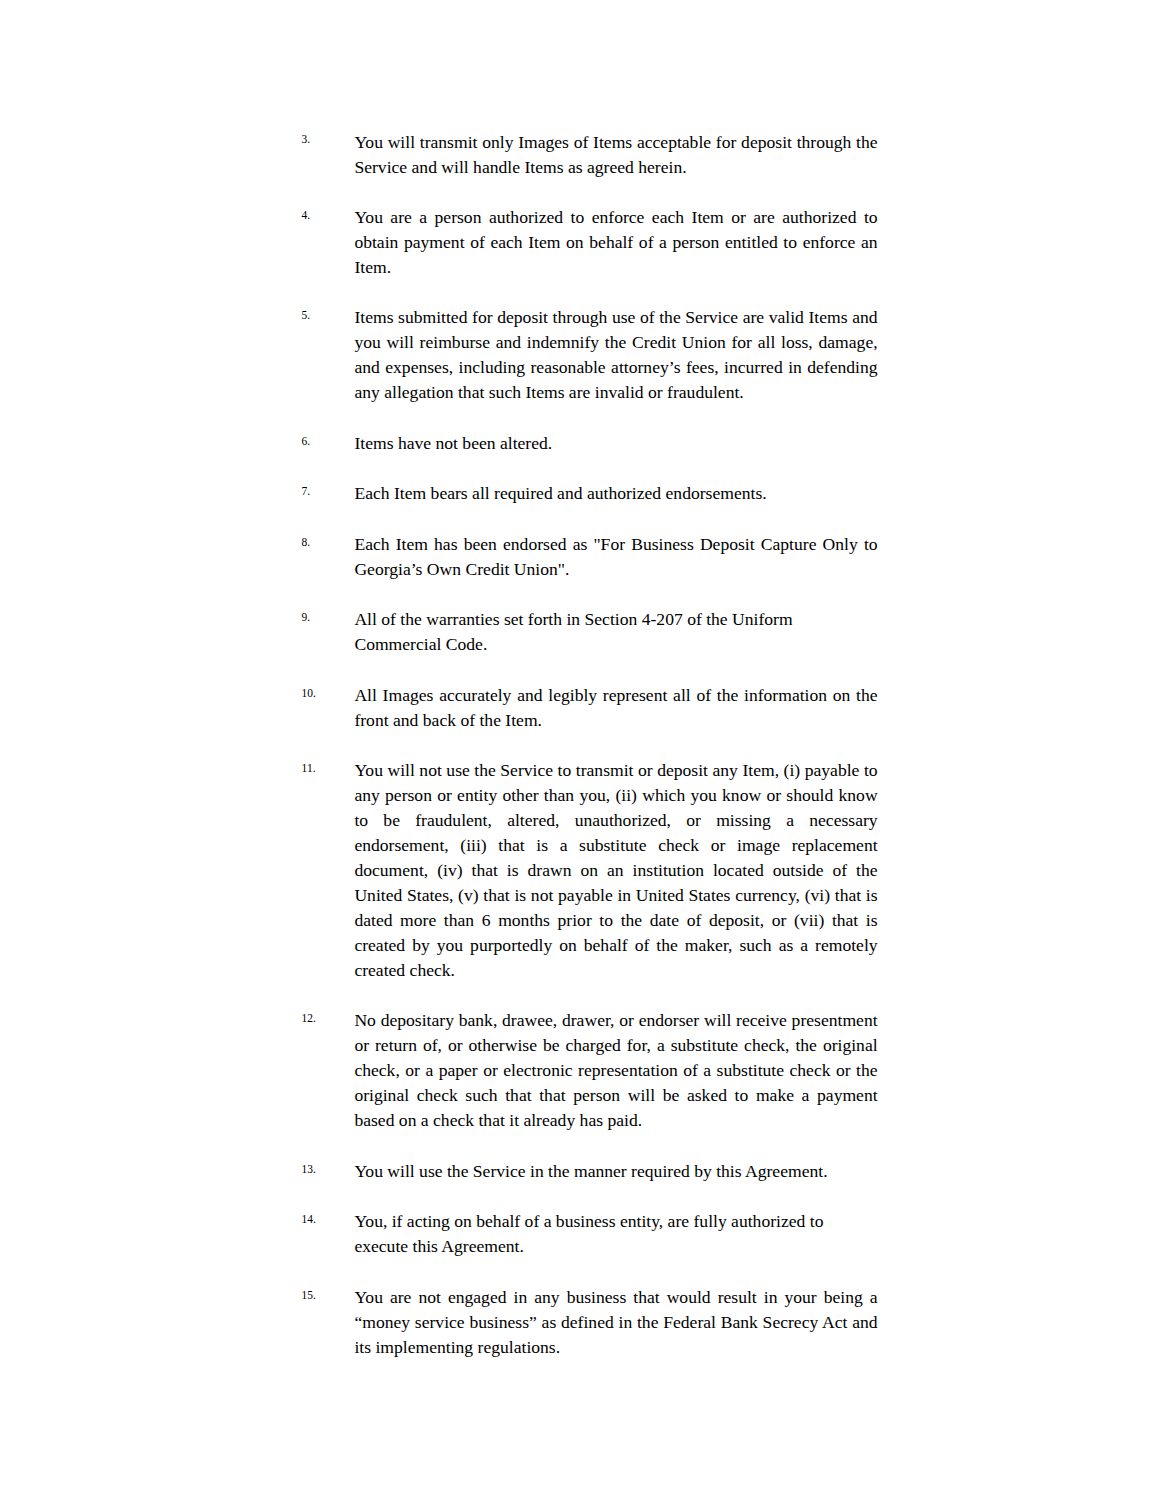You will transmit only Images of Items acceptable for deposit through the Service and will handle Items as agreed herein.
You are a person authorized to enforce each Item or are authorized to obtain payment of each Item on behalf of a person entitled to enforce an Item.
Items submitted for deposit through use of the Service are valid Items and you will reimburse and indemnify the Credit Union for all loss, damage, and expenses, including reasonable attorney’s fees, incurred in defending any allegation that such Items are invalid or fraudulent.
Items have not been altered.
Each Item bears all required and authorized endorsements.
Each Item has been endorsed as "For Business Deposit Capture Only to Georgia’s Own Credit Union".
All of the warranties set forth in Section 4-207 of the Uniform Commercial Code.
All Images accurately and legibly represent all of the information on the front and back of the Item.
You will not use the Service to transmit or deposit any Item, (i) payable to any person or entity other than you, (ii) which you know or should know to be fraudulent, altered, unauthorized, or missing a necessary endorsement, (iii) that is a substitute check or image replacement document, (iv) that is drawn on an institution located outside of the United States, (v) that is not payable in United States currency, (vi) that is dated more than 6 months prior to the date of deposit, or (vii) that is created by you purportedly on behalf of the maker, such as a remotely created check.
No depositary bank, drawee, drawer, or endorser will receive presentment or return of, or otherwise be charged for, a substitute check, the original check, or a paper or electronic representation of a substitute check or the original check such that that person will be asked to make a payment based on a check that it already has paid.
You will use the Service in the manner required by this Agreement.
You, if acting on behalf of a business entity, are fully authorized to execute this Agreement.
You are not engaged in any business that would result in your being a “money service business” as defined in the Federal Bank Secrecy Act and its implementing regulations.